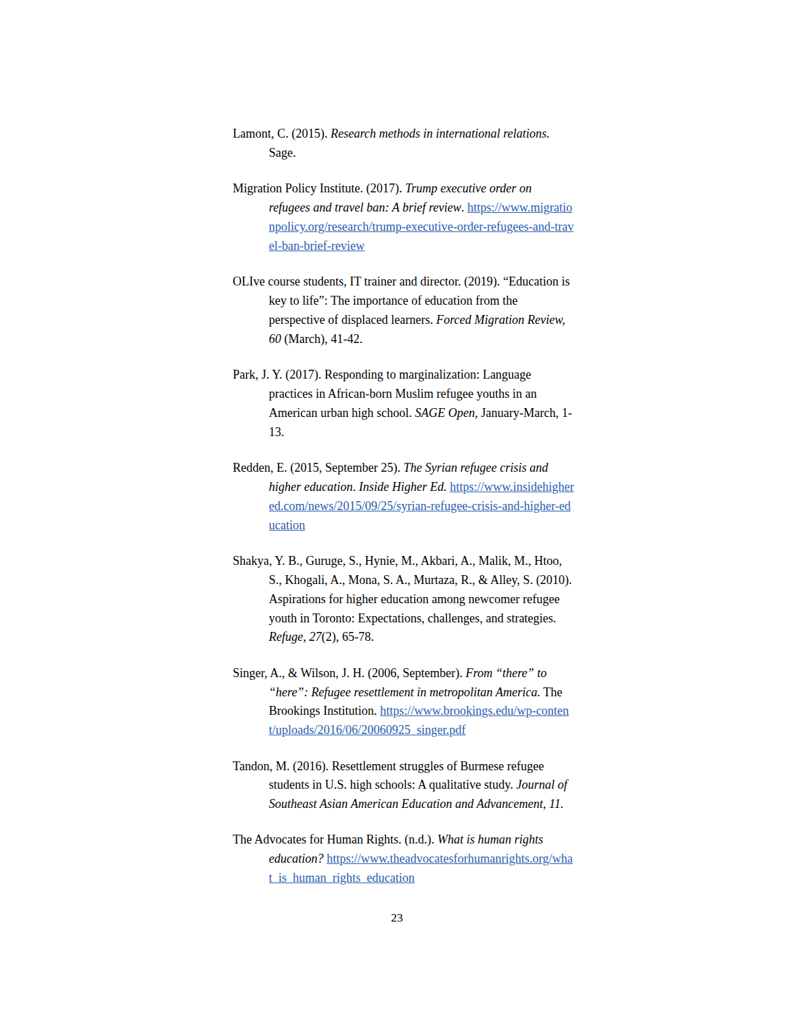Lamont, C. (2015). Research methods in international relations. Sage.
Migration Policy Institute. (2017). Trump executive order on refugees and travel ban: A brief review. https://www.migrationpolicy.org/research/trump-executive-order-refugees-and-travel-ban-brief-review
OLIve course students, IT trainer and director. (2019). “Education is key to life”: The importance of education from the perspective of displaced learners. Forced Migration Review, 60 (March), 41-42.
Park, J. Y. (2017). Responding to marginalization: Language practices in African-born Muslim refugee youths in an American urban high school. SAGE Open, January-March, 1-13.
Redden, E. (2015, September 25). The Syrian refugee crisis and higher education. Inside Higher Ed. https://www.insidehighered.com/news/2015/09/25/syrian-refugee-crisis-and-higher-education
Shakya, Y. B., Guruge, S., Hynie, M., Akbari, A., Malik, M., Htoo, S., Khogali, A., Mona, S. A., Murtaza, R., & Alley, S. (2010). Aspirations for higher education among newcomer refugee youth in Toronto: Expectations, challenges, and strategies. Refuge, 27(2), 65-78.
Singer, A., & Wilson, J. H. (2006, September). From “there” to “here”: Refugee resettlement in metropolitan America. The Brookings Institution. https://www.brookings.edu/wp-content/uploads/2016/06/20060925_singer.pdf
Tandon, M. (2016). Resettlement struggles of Burmese refugee students in U.S. high schools: A qualitative study. Journal of Southeast Asian American Education and Advancement, 11.
The Advocates for Human Rights. (n.d.). What is human rights education? https://www.theadvocatesforhumanrights.org/what_is_human_rights_education
23